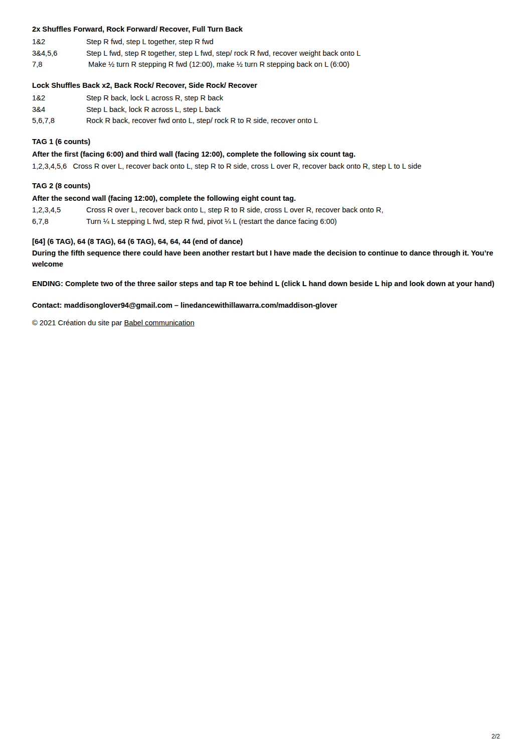2x Shuffles Forward, Rock Forward/ Recover, Full Turn Back
| 1&2 | Step R fwd, step L together, step R fwd |
| 3&4,5,6 | Step L fwd, step R together, step L fwd, step/ rock R fwd, recover weight back onto L |
| 7,8 | Make ½ turn R stepping R fwd (12:00), make ½ turn R stepping back on L (6:00) |
Lock Shuffles Back x2, Back Rock/ Recover, Side Rock/ Recover
| 1&2 | Step R back, lock L across R, step R back |
| 3&4 | Step L back, lock R across L, step L back |
| 5,6,7,8 | Rock R back, recover fwd onto L, step/ rock R to R side, recover onto L |
TAG 1 (6 counts)
After the first (facing 6:00) and third wall (facing 12:00), complete the following six count tag.
1,2,3,4,5,6 Cross R over L, recover back onto L, step R to R side, cross L over R, recover back onto R, step L to L side
TAG 2 (8 counts)
After the second wall (facing 12:00), complete the following eight count tag.
| 1,2,3,4,5 | Cross R over L, recover back onto L, step R to R side, cross L over R, recover back onto R, |
| 6,7,8 | Turn ¼ L stepping L fwd, step R fwd, pivot ¼ L (restart the dance facing 6:00) |
[64] (6 TAG), 64 (8 TAG), 64 (6 TAG), 64, 64, 44 (end of dance)
During the fifth sequence there could have been another restart but I have made the decision to continue to dance through it. You’re welcome
ENDING: Complete two of the three sailor steps and tap R toe behind L (click L hand down beside L hip and look down at your hand)
Contact: maddisonglover94@gmail.com – linedancewithillawarra.com/maddison-glover
© 2021 Création du site par Babel communication
2/2